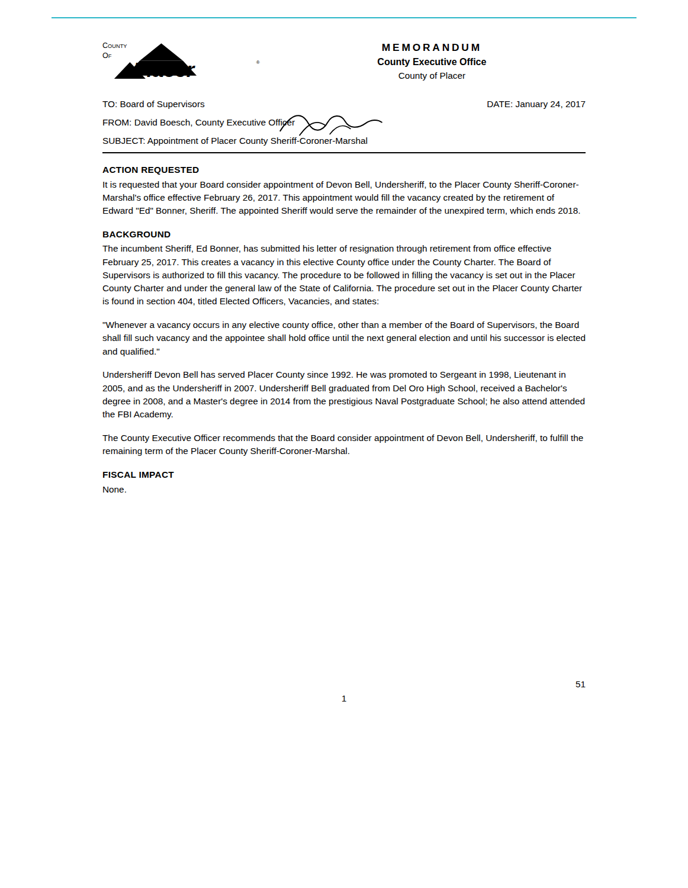COUNTY OF Placer ®
MEMORANDUM
County Executive Office
County of Placer
DATE: January 24, 2017
TO: Board of Supervisors
FROM: David Boesch, County Executive Officer
SUBJECT: Appointment of Placer County Sheriff-Coroner-Marshal
ACTION REQUESTED
It is requested that your Board consider appointment of Devon Bell, Undersheriff, to the Placer County Sheriff-Coroner-Marshal's office effective February 26, 2017. This appointment would fill the vacancy created by the retirement of Edward "Ed" Bonner, Sheriff. The appointed Sheriff would serve the remainder of the unexpired term, which ends 2018.
BACKGROUND
The incumbent Sheriff, Ed Bonner, has submitted his letter of resignation through retirement from office effective February 25, 2017. This creates a vacancy in this elective County office under the County Charter. The Board of Supervisors is authorized to fill this vacancy. The procedure to be followed in filling the vacancy is set out in the Placer County Charter and under the general law of the State of California. The procedure set out in the Placer County Charter is found in section 404, titled Elected Officers, Vacancies, and states:
"Whenever a vacancy occurs in any elective county office, other than a member of the Board of Supervisors, the Board shall fill such vacancy and the appointee shall hold office until the next general election and until his successor is elected and qualified."
Undersheriff Devon Bell has served Placer County since 1992. He was promoted to Sergeant in 1998, Lieutenant in 2005, and as the Undersheriff in 2007. Undersheriff Bell graduated from Del Oro High School, received a Bachelor's degree in 2008, and a Master's degree in 2014 from the prestigious Naval Postgraduate School; he also attend attended the FBI Academy.
The County Executive Officer recommends that the Board consider appointment of Devon Bell, Undersheriff, to fulfill the remaining term of the Placer County Sheriff-Coroner-Marshal.
FISCAL IMPACT
None.
51
1